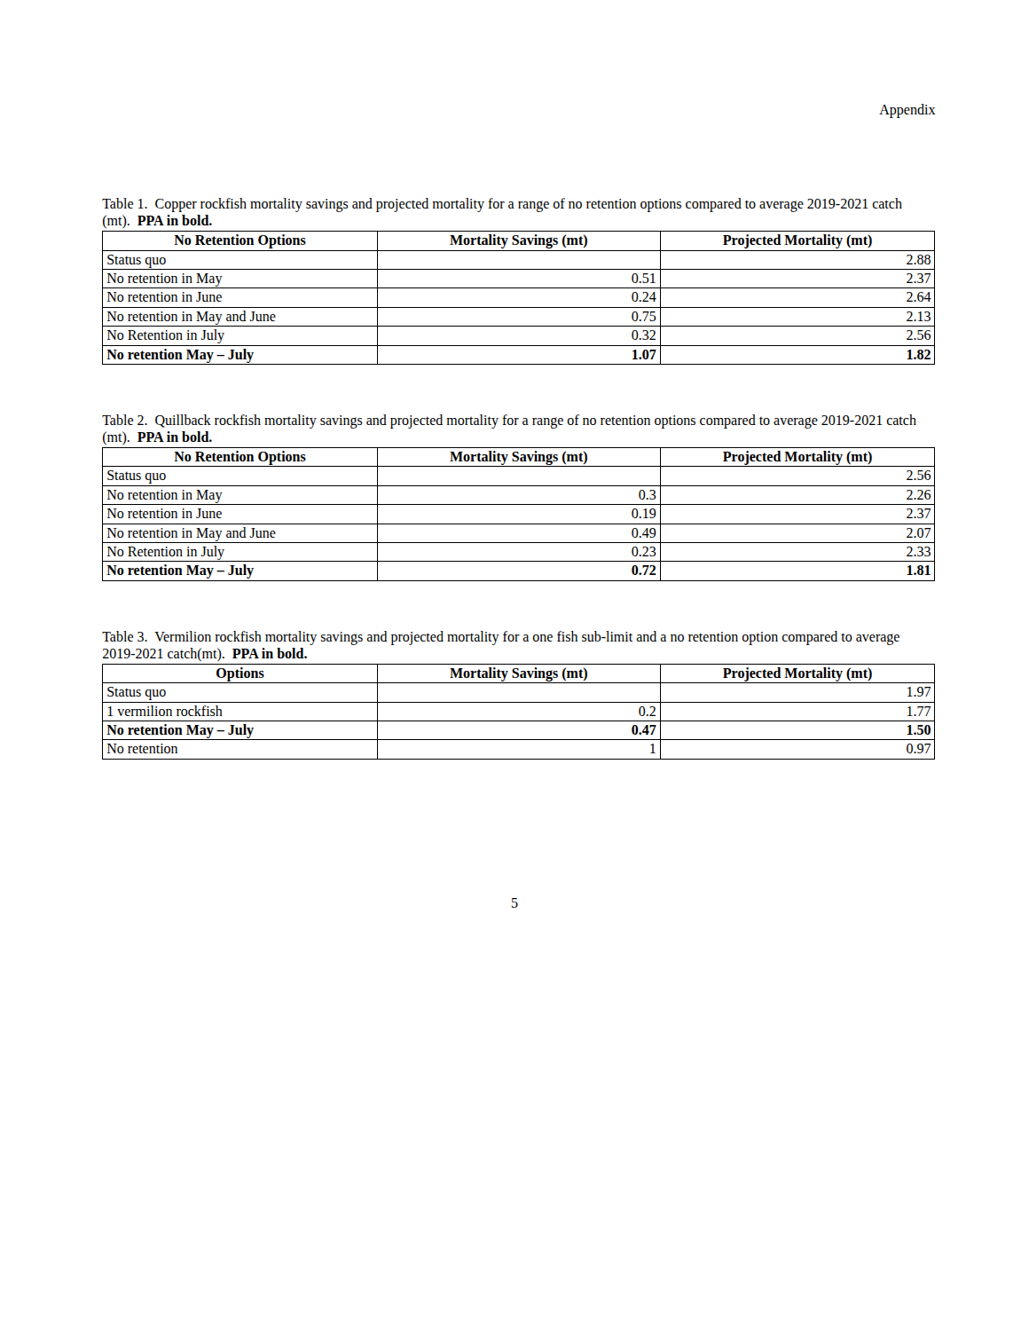Appendix
Table 1. Copper rockfish mortality savings and projected mortality for a range of no retention options compared to average 2019-2021 catch (mt). PPA in bold.
| No Retention Options | Mortality Savings (mt) | Projected Mortality (mt) |
| --- | --- | --- |
| Status quo | | 2.88 |
| No retention in May | 0.51 | 2.37 |
| No retention in June | 0.24 | 2.64 |
| No retention in May and June | 0.75 | 2.13 |
| No Retention in July | 0.32 | 2.56 |
| No retention May – July | 1.07 | 1.82 |
Table 2. Quillback rockfish mortality savings and projected mortality for a range of no retention options compared to average 2019-2021 catch (mt). PPA in bold.
| No Retention Options | Mortality Savings (mt) | Projected Mortality (mt) |
| --- | --- | --- |
| Status quo | | 2.56 |
| No retention in May | 0.3 | 2.26 |
| No retention in June | 0.19 | 2.37 |
| No retention in May and June | 0.49 | 2.07 |
| No Retention in July | 0.23 | 2.33 |
| No retention May – July | 0.72 | 1.81 |
Table 3. Vermilion rockfish mortality savings and projected mortality for a one fish sub-limit and a no retention option compared to average 2019-2021 catch(mt). PPA in bold.
| Options | Mortality Savings (mt) | Projected Mortality (mt) |
| --- | --- | --- |
| Status quo | | 1.97 |
| 1 vermilion rockfish | 0.2 | 1.77 |
| No retention May – July | 0.47 | 1.50 |
| No retention | 1 | 0.97 |
5